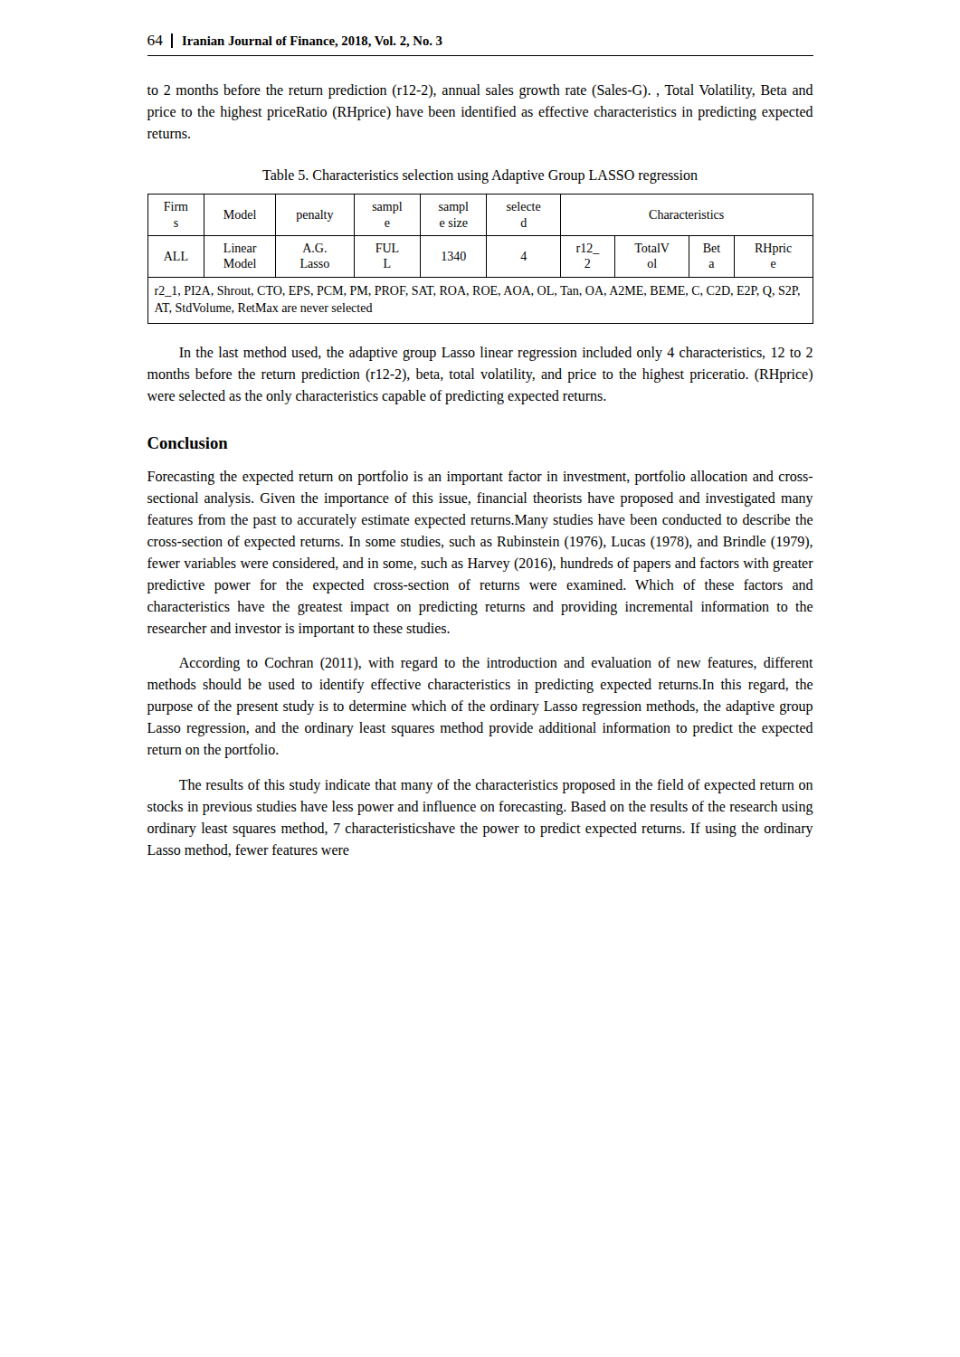64 Iranian Journal of Finance, 2018, Vol. 2, No. 3
to 2 months before the return prediction (r12-2), annual sales growth rate (Sales-G). , Total Volatility, Beta and price to the highest priceRatio (RHprice) have been identified as effective characteristics in predicting expected returns.
Table 5. Characteristics selection using Adaptive Group LASSO regression
| Firm s | Model | penalty | sampl e | sampl e size | selecte d | Characteristics |
| ALL | Linear Model | A.G. Lasso | FUL L | 1340 | 4 | r12_ 2 | TotalV ol | Bet a | RHpric e |
| r2_1, PI2A, Shrout, CTO, EPS, PCM, PM, PROF, SAT, ROA, ROE, AOA, OL, Tan, OA, A2ME, BEME, C, C2D, E2P, Q, S2P, AT, StdVolume, RetMax are never selected |
In the last method used, the adaptive group Lasso linear regression included only 4 characteristics, 12 to 2 months before the return prediction (r12-2), beta, total volatility, and price to the highest priceratio. (RHprice) were selected as the only characteristics capable of predicting expected returns.
Conclusion
Forecasting the expected return on portfolio is an important factor in investment, portfolio allocation and cross-sectional analysis. Given the importance of this issue, financial theorists have proposed and investigated many features from the past to accurately estimate expected returns.Many studies have been conducted to describe the cross-section of expected returns. In some studies, such as Rubinstein (1976), Lucas (1978), and Brindle (1979), fewer variables were considered, and in some, such as Harvey (2016), hundreds of papers and factors with greater predictive power for the expected cross-section of returns were examined. Which of these factors and characteristics have the greatest impact on predicting returns and providing incremental information to the researcher and investor is important to these studies.
According to Cochran (2011), with regard to the introduction and evaluation of new features, different methods should be used to identify effective characteristics in predicting expected returns.In this regard, the purpose of the present study is to determine which of the ordinary Lasso regression methods, the adaptive group Lasso regression, and the ordinary least squares method provide additional information to predict the expected return on the portfolio.
The results of this study indicate that many of the characteristics proposed in the field of expected return on stocks in previous studies have less power and influence on forecasting. Based on the results of the research using ordinary least squares method, 7 characteristicshave the power to predict expected returns. If using the ordinary Lasso method, fewer features were